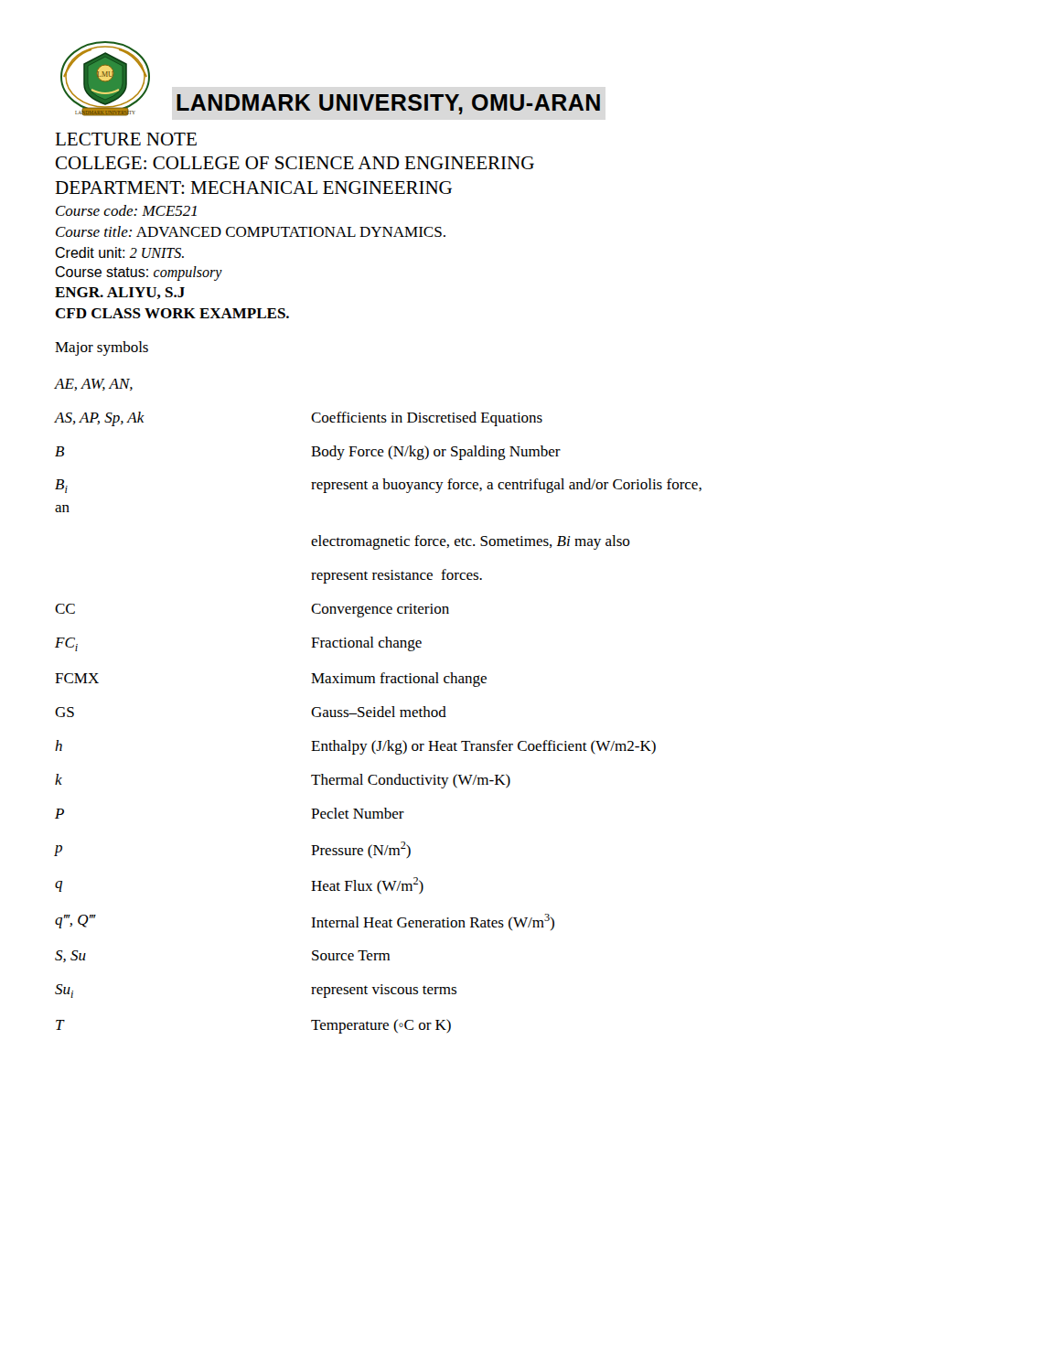LMU LANDMARK UNIVERSITY
LANDMARK UNIVERSITY, OMU-ARAN
LECTURE NOTE
COLLEGE: COLLEGE OF SCIENCE AND ENGINEERING
DEPARTMENT: MECHANICAL ENGINEERING
Course code: MCE521
Course title: ADVANCED COMPUTATIONAL DYNAMICS.
Credit unit: 2 UNITS.
Course status: compulsory
ENGR. ALIYU, S.J
CFD CLASS WORK EXAMPLES.
Major symbols
| AE, AW, AN, | |
| AS, AP, Sp, Ak | Coefficients in Discretised Equations |
| B | Body Force (N/kg) or Spalding Number |
| B i an | represent a buoyancy force, a centrifugal and/or Coriolis force, |
| | electromagnetic force, etc. Sometimes, Bi may also |
| | represent resistance forces. |
| CC | Convergence criterion |
| FC i | Fractional change |
| FCMX | Maximum fractional change |
| GS | Gauss–Seidel method |
| h | Enthalpy (J/kg) or Heat Transfer Coefficient (W/m2-K) |
| k | Thermal Conductivity (W/m-K) |
| P | Peclet Number |
| p | Pressure (N/m 2 ) |
| q | Heat Flux (W/m 2 ) |
| q‴, Q‴ | Internal Heat Generation Rates (W/m 3 ) |
| S, Su | Source Term |
| Su i | represent viscous terms |
| T | Temperature (◦C or K) |